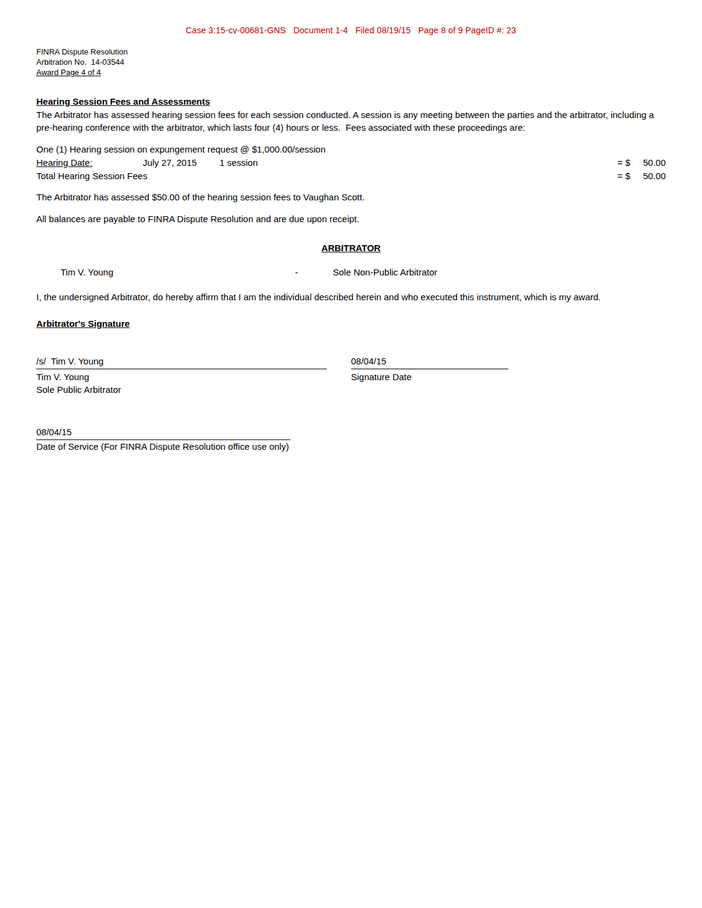Case 3:15-cv-00681-GNS Document 1-4 Filed 08/19/15 Page 8 of 9 PageID #: 23
FINRA Dispute Resolution
Arbitration No. 14-03544
Award Page 4 of 4
Hearing Session Fees and Assessments
The Arbitrator has assessed hearing session fees for each session conducted. A session is any meeting between the parties and the arbitrator, including a pre-hearing conference with the arbitrator, which lasts four (4) hours or less. Fees associated with these proceedings are:
One (1) Hearing session on expungement request @ $1,000.00/session
Hearing Date: July 27, 2015 1 session = $ 50.00
Total Hearing Session Fees = $ 50.00
The Arbitrator has assessed $50.00 of the hearing session fees to Vaughan Scott.
All balances are payable to FINRA Dispute Resolution and are due upon receipt.
ARBITRATOR
Tim V. Young - Sole Non-Public Arbitrator
I, the undersigned Arbitrator, do hereby affirm that I am the individual described herein and who executed this instrument, which is my award.
Arbitrator's Signature
/s/ Tim V. Young
08/04/15
Tim V. Young
Sole Public Arbitrator
Signature Date
08/04/15
Date of Service (For FINRA Dispute Resolution office use only)